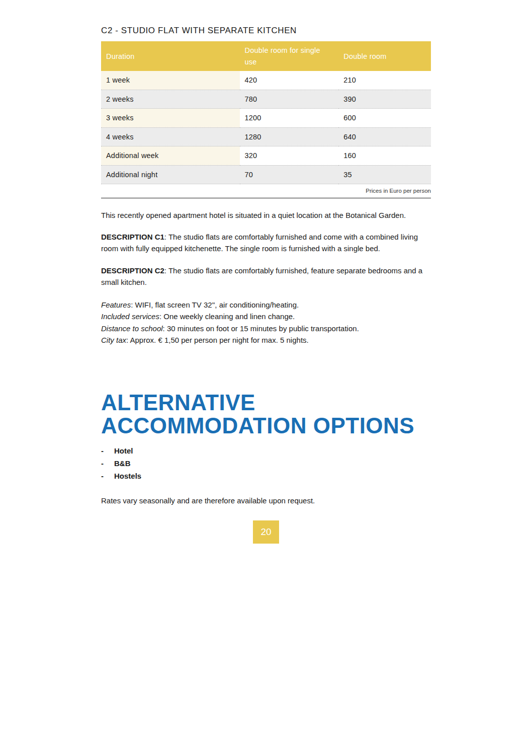C2 - Studio flat with separate kitchen
| Duration | Double room for single use | Double room |
| --- | --- | --- |
| 1 week | 420 | 210 |
| 2 weeks | 780 | 390 |
| 3 weeks | 1200 | 600 |
| 4 weeks | 1280 | 640 |
| Additional week | 320 | 160 |
| Additional night | 70 | 35 |
Prices in Euro per person
This recently opened apartment hotel is situated in a quiet location at the Botanical Garden.
DESCRIPTION C1: The studio flats are comfortably furnished and come with a combined living room with fully equipped kitchenette. The single room is furnished with a single bed.
DESCRIPTION C2: The studio flats are comfortably furnished, feature separate bedrooms and a small kitchen.
Features: WIFI, flat screen TV 32'', air conditioning/heating.
Included services: One weekly cleaning and linen change.
Distance to school: 30 minutes on foot or 15 minutes by public transportation.
City tax: Approx. € 1,50 per person per night for max. 5 nights.
Alternative accommodation options
Hotel
B&B
Hostels
Rates vary seasonally and are therefore available upon request.
20